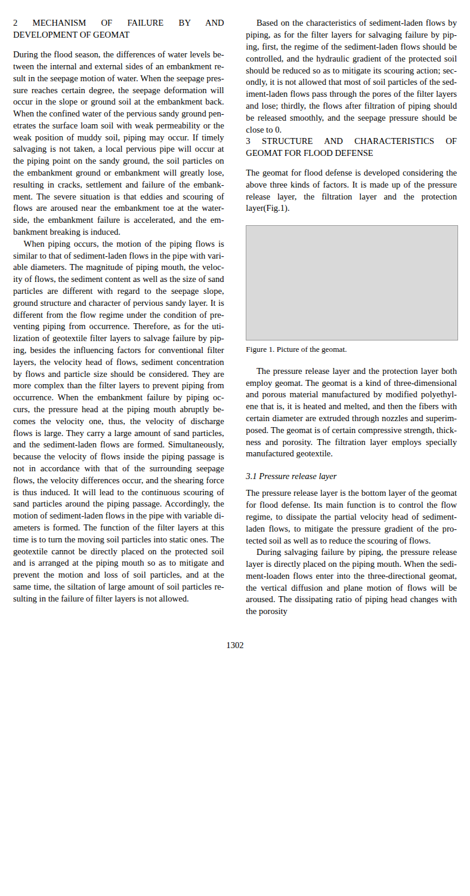2 Mechanism of Failure by and Development of Geomat
During the flood season, the differences of water levels between the internal and external sides of an embankment result in the seepage motion of water. When the seepage pressure reaches certain degree, the seepage deformation will occur in the slope or ground soil at the embankment back. When the confined water of the pervious sandy ground penetrates the surface loam soil with weak permeability or the weak position of muddy soil, piping may occur. If timely salvaging is not taken, a local pervious pipe will occur at the piping point on the sandy ground, the soil particles on the embankment ground or embankment will greatly lose, resulting in cracks, settlement and failure of the embankment. The severe situation is that eddies and scouring of flows are aroused near the embankment toe at the waterside, the embankment failure is accelerated, and the embankment breaking is induced.
When piping occurs, the motion of the piping flows is similar to that of sediment-laden flows in the pipe with variable diameters. The magnitude of piping mouth, the velocity of flows, the sediment content as well as the size of sand particles are different with regard to the seepage slope, ground structure and character of pervious sandy layer. It is different from the flow regime under the condition of preventing piping from occurrence. Therefore, as for the utilization of geotextile filter layers to salvage failure by piping, besides the influencing factors for conventional filter layers, the velocity head of flows, sediment concentration by flows and particle size should be considered. They are more complex than the filter layers to prevent piping from occurrence. When the embankment failure by piping occurs, the pressure head at the piping mouth abruptly becomes the velocity one, thus, the velocity of discharge flows is large. They carry a large amount of sand particles, and the sediment-laden flows are formed. Simultaneously, because the velocity of flows inside the piping passage is not in accordance with that of the surrounding seepage flows, the velocity differences occur, and the shearing force is thus induced. It will lead to the continuous scouring of sand particles around the piping passage. Accordingly, the motion of sediment-laden flows in the pipe with variable diameters is formed. The function of the filter layers at this time is to turn the moving soil particles into static ones. The geotextile cannot be directly placed on the protected soil and is arranged at the piping mouth so as to mitigate and prevent the motion and loss of soil particles, and at the same time, the siltation of large amount of soil particles resulting in the failure of filter layers is not allowed.
Based on the characteristics of sediment-laden flows by piping, as for the filter layers for salvaging failure by piping, first, the regime of the sediment-laden flows should be controlled, and the hydraulic gradient of the protected soil should be reduced so as to mitigate its scouring action; secondly, it is not allowed that most of soil particles of the sediment-laden flows pass through the pores of the filter layers and lose; thirdly, the flows after filtration of piping should be released smoothly, and the seepage pressure should be close to 0.
3 Structure and Characteristics of Geomat for Flood Defense
The geomat for flood defense is developed considering the above three kinds of factors. It is made up of the pressure release layer, the filtration layer and the protection layer(Fig.1).
Figure 1. Picture of the geomat.
The pressure release layer and the protection layer both employ geomat. The geomat is a kind of three-dimensional and porous material manufactured by modified polyethylene that is, it is heated and melted, and then the fibers with certain diameter are extruded through nozzles and superimposed. The geomat is of certain compressive strength, thickness and porosity. The filtration layer employs specially manufactured geotextile.
3.1 Pressure release layer
The pressure release layer is the bottom layer of the geomat for flood defense. Its main function is to control the flow regime, to dissipate the partial velocity head of sediment-laden flows, to mitigate the pressure gradient of the protected soil as well as to reduce the scouring of flows.
During salvaging failure by piping, the pressure release layer is directly placed on the piping mouth. When the sediment-loaden flows enter into the three-directional geomat, the vertical diffusion and plane motion of flows will be aroused. The dissipating ratio of piping head changes with the porosity
1302